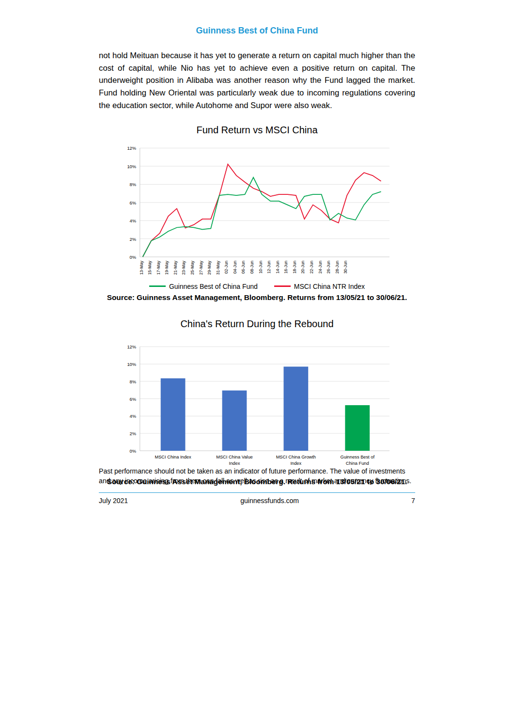Guinness Best of China Fund
not hold Meituan because it has yet to generate a return on capital much higher than the cost of capital, while Nio has yet to achieve even a positive return on capital. The underweight position in Alibaba was another reason why the Fund lagged the market. Fund holding New Oriental was particularly weak due to incoming regulations covering the education sector, while Autohome and Supor were also weak.
Fund Return vs MSCI China
12% 10% 8% 6% 4% 2% 0% 13-May 15-May 17-May 19-May 21-May 23-May 25-May 27-May 29-May 31-May 02-Jun 04-Jun 06-Jun 08-Jun 10-Jun 12-Jun 14-Jun 16-Jun 18-Jun 20-Jun 22-Jun 24-Jun 26-Jun 28-Jun 30-Jun
Guinness Best of China Fund
MSCI China NTR Index
Source: Guinness Asset Management, Bloomberg. Returns from 13/05/21 to 30/06/21.
China's Return During the Rebound
12% 10% 8% 6% 4% 2% 0% MSCI China Index MSCI China Value Index MSCI China Growth Index Guinness Best of China Fund
Source: Guinness Asset Management, Bloomberg. Returns from 13/05/21 to 30/06/21.
Past performance should not be taken as an indicator of future performance. The value of investments and any income arising from them can fall as well as rise as a result of market and currency fluctuations.
July 2021
guinnessfunds.com
7